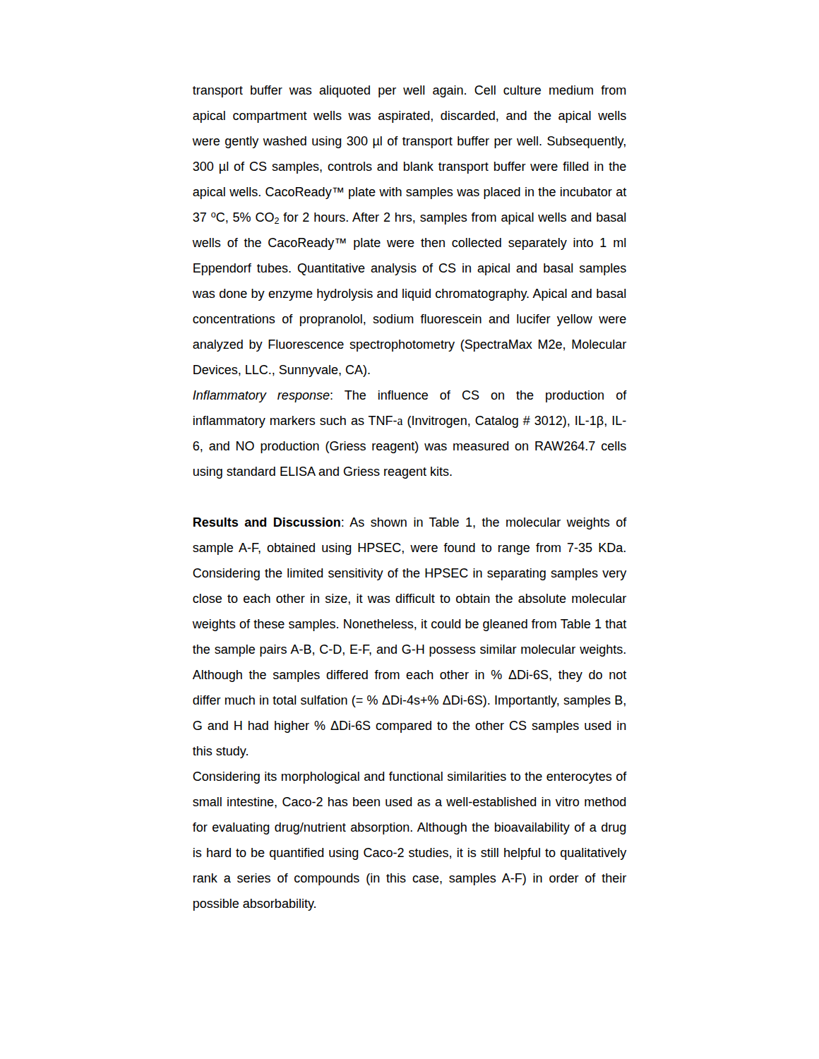transport buffer was aliquoted per well again. Cell culture medium from apical compartment wells was aspirated, discarded, and the apical wells were gently washed using 300 µl of transport buffer per well. Subsequently, 300 µl of CS samples, controls and blank transport buffer were filled in the apical wells. CacoReady™ plate with samples was placed in the incubator at 37 oC, 5% CO2 for 2 hours. After 2 hrs, samples from apical wells and basal wells of the CacoReady™ plate were then collected separately into 1 ml Eppendorf tubes. Quantitative analysis of CS in apical and basal samples was done by enzyme hydrolysis and liquid chromatography. Apical and basal concentrations of propranolol, sodium fluorescein and lucifer yellow were analyzed by Fluorescence spectrophotometry (SpectraMax M2e, Molecular Devices, LLC., Sunnyvale, CA).
Inflammatory response: The influence of CS on the production of inflammatory markers such as TNF-a (Invitrogen, Catalog # 3012), IL-1β, IL-6, and NO production (Griess reagent) was measured on RAW264.7 cells using standard ELISA and Griess reagent kits.
Results and Discussion: As shown in Table 1, the molecular weights of sample A-F, obtained using HPSEC, were found to range from 7-35 KDa. Considering the limited sensitivity of the HPSEC in separating samples very close to each other in size, it was difficult to obtain the absolute molecular weights of these samples. Nonetheless, it could be gleaned from Table 1 that the sample pairs A-B, C-D, E-F, and G-H possess similar molecular weights. Although the samples differed from each other in % ΔDi-6S, they do not differ much in total sulfation (= % ΔDi-4s+% ΔDi-6S). Importantly, samples B, G and H had higher % ΔDi-6S compared to the other CS samples used in this study.
Considering its morphological and functional similarities to the enterocytes of small intestine, Caco-2 has been used as a well-established in vitro method for evaluating drug/nutrient absorption. Although the bioavailability of a drug is hard to be quantified using Caco-2 studies, it is still helpful to qualitatively rank a series of compounds (in this case, samples A-F) in order of their possible absorbability.